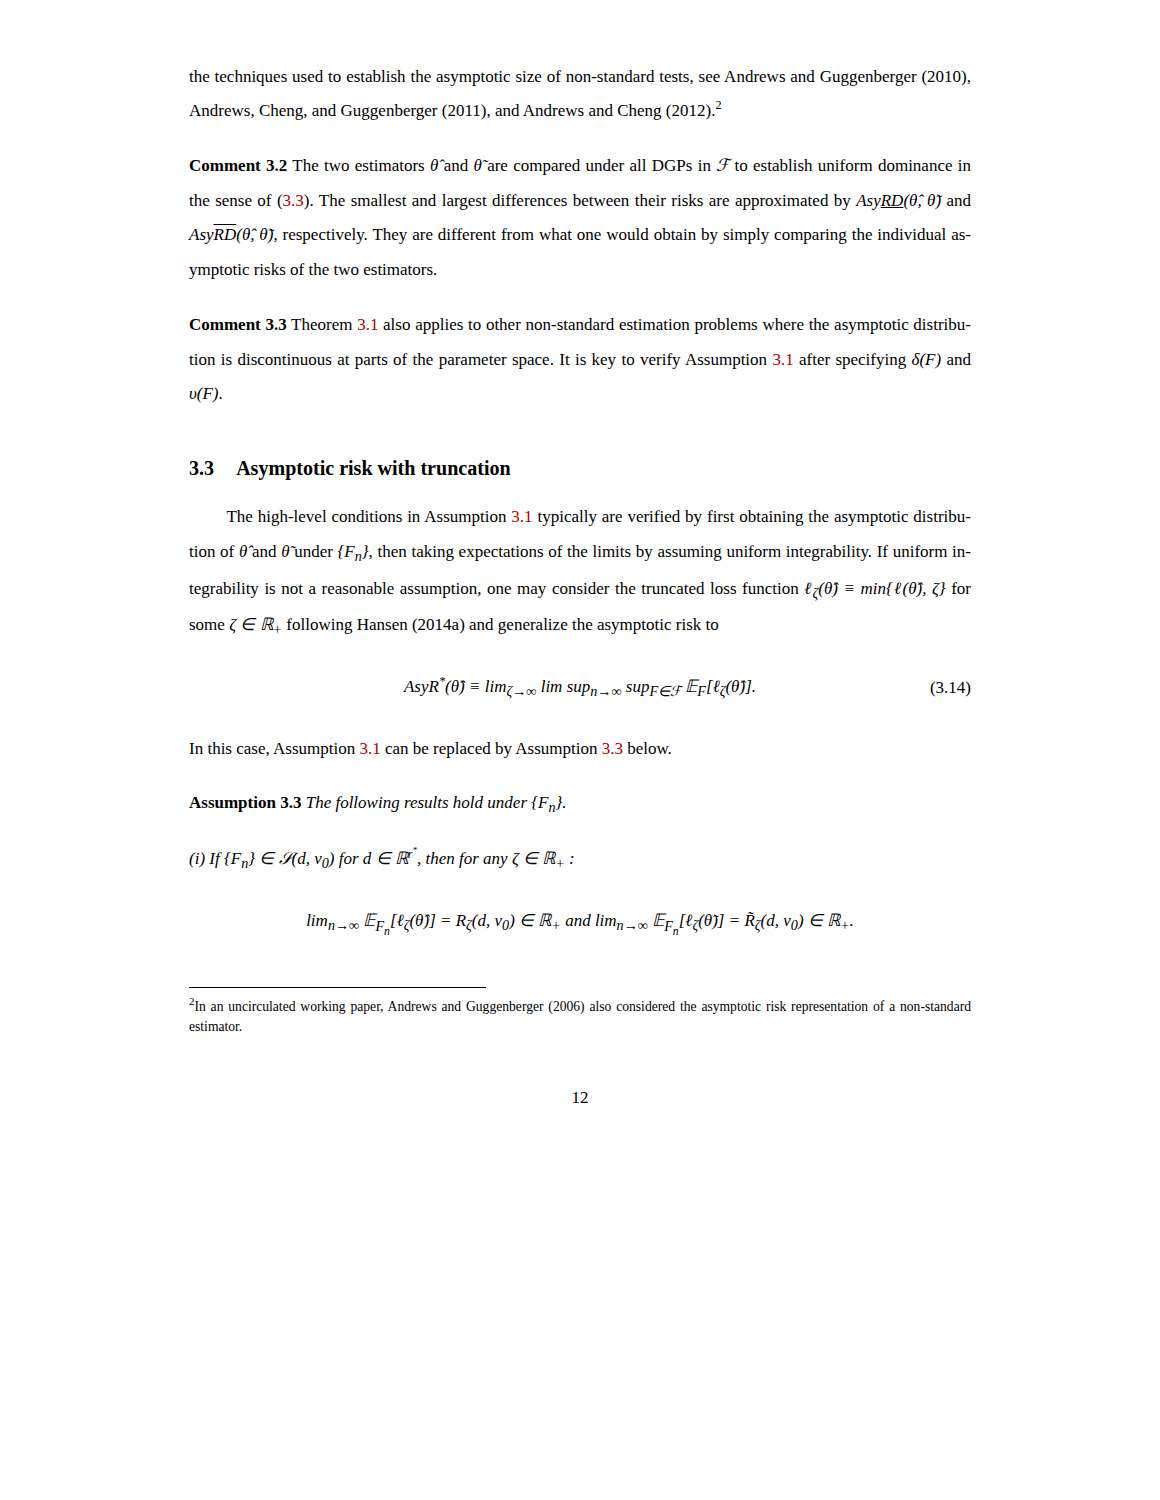the techniques used to establish the asymptotic size of non-standard tests, see Andrews and Guggenberger (2010), Andrews, Cheng, and Guggenberger (2011), and Andrews and Cheng (2012).2
Comment 3.2 The two estimators θ̂ and θ̃ are compared under all DGPs in ℱ to establish uniform dominance in the sense of (3.3). The smallest and largest differences between their risks are approximated by AsyRD(θ̂, θ̃) and AsyRD(θ̂, θ̃), respectively. They are different from what one would obtain by simply comparing the individual asymptotic risks of the two estimators.
Comment 3.3 Theorem 3.1 also applies to other non-standard estimation problems where the asymptotic distribution is discontinuous at parts of the parameter space. It is key to verify Assumption 3.1 after specifying δ(F) and υ(F).
3.3 Asymptotic risk with truncation
The high-level conditions in Assumption 3.1 typically are verified by first obtaining the asymptotic distribution of θ̂ and θ̃ under {Fn}, then taking expectations of the limits by assuming uniform integrability. If uniform integrability is not a reasonable assumption, one may consider the truncated loss function ℓζ(θ̂) ≡ min{ℓ(θ̂), ζ} for some ζ ∈ ℝ+ following Hansen (2014a) and generalize the asymptotic risk to
AsyR*(θ̂) ≡ limζ→∞ lim supn→∞ supF∈ℱ 𝔼F[ℓζ(θ̂)]. (3.14)
In this case, Assumption 3.1 can be replaced by Assumption 3.3 below.
Assumption 3.3 The following results hold under {Fn}.
(i) If {Fn} ∈ 𝒮(d, v0) for d ∈ ℝr*, then for any ζ ∈ ℝ+ :
limn→∞ 𝔼Fn[ℓζ(θ̂)] = Rζ(d, v0) ∈ ℝ+ and limn→∞ 𝔼Fn[ℓζ(θ̃)] = R̃ζ(d, v0) ∈ ℝ+.
2In an uncirculated working paper, Andrews and Guggenberger (2006) also considered the asymptotic risk representation of a non-standard estimator.
12